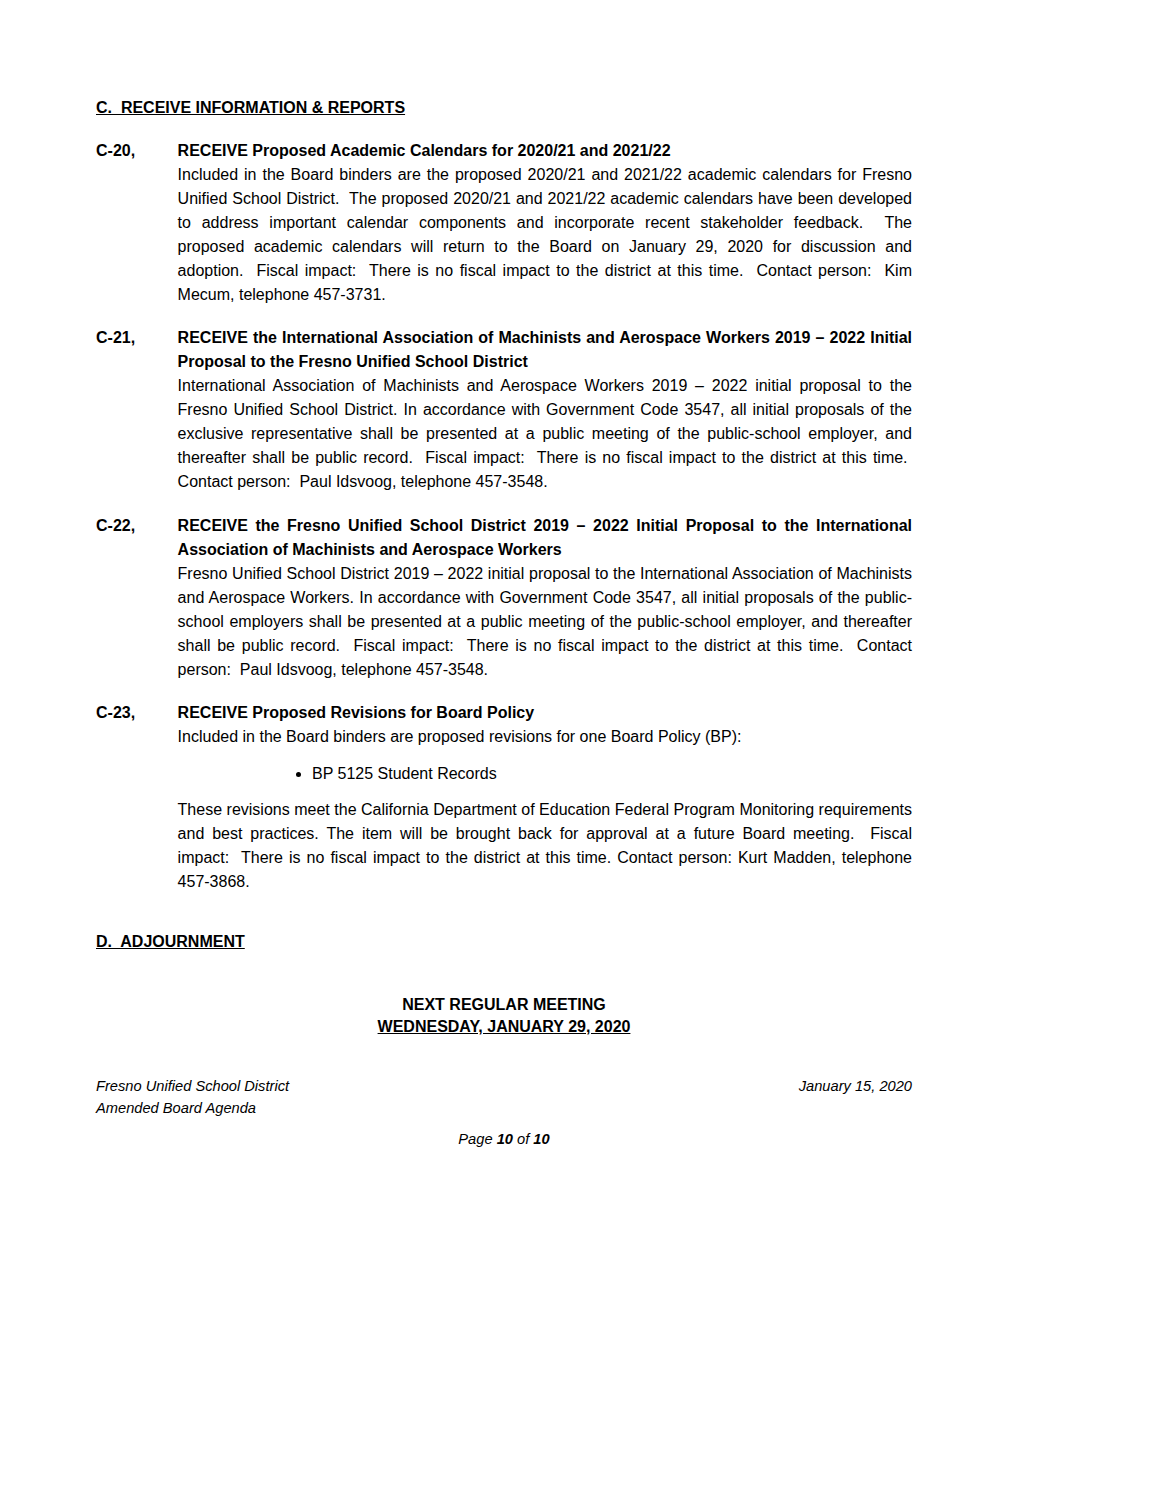C. RECEIVE INFORMATION & REPORTS
C-20,
RECEIVE Proposed Academic Calendars for 2020/21 and 2021/22
Included in the Board binders are the proposed 2020/21 and 2021/22 academic calendars for Fresno Unified School District. The proposed 2020/21 and 2021/22 academic calendars have been developed to address important calendar components and incorporate recent stakeholder feedback. The proposed academic calendars will return to the Board on January 29, 2020 for discussion and adoption. Fiscal impact: There is no fiscal impact to the district at this time. Contact person: Kim Mecum, telephone 457-3731.
C-21,
RECEIVE the International Association of Machinists and Aerospace Workers 2019 – 2022 Initial Proposal to the Fresno Unified School District
International Association of Machinists and Aerospace Workers 2019 – 2022 initial proposal to the Fresno Unified School District. In accordance with Government Code 3547, all initial proposals of the exclusive representative shall be presented at a public meeting of the public-school employer, and thereafter shall be public record. Fiscal impact: There is no fiscal impact to the district at this time. Contact person: Paul Idsvoog, telephone 457-3548.
C-22,
RECEIVE the Fresno Unified School District 2019 – 2022 Initial Proposal to the International Association of Machinists and Aerospace Workers
Fresno Unified School District 2019 – 2022 initial proposal to the International Association of Machinists and Aerospace Workers. In accordance with Government Code 3547, all initial proposals of the public-school employers shall be presented at a public meeting of the public-school employer, and thereafter shall be public record. Fiscal impact: There is no fiscal impact to the district at this time. Contact person: Paul Idsvoog, telephone 457-3548.
C-23,
RECEIVE Proposed Revisions for Board Policy
Included in the Board binders are proposed revisions for one Board Policy (BP):
BP 5125 Student Records
These revisions meet the California Department of Education Federal Program Monitoring requirements and best practices. The item will be brought back for approval at a future Board meeting. Fiscal impact: There is no fiscal impact to the district at this time. Contact person: Kurt Madden, telephone 457-3868.
D. ADJOURNMENT
NEXT REGULAR MEETING WEDNESDAY, JANUARY 29, 2020
Fresno Unified School District January 15, 2020
Amended Board Agenda
Page 10 of 10